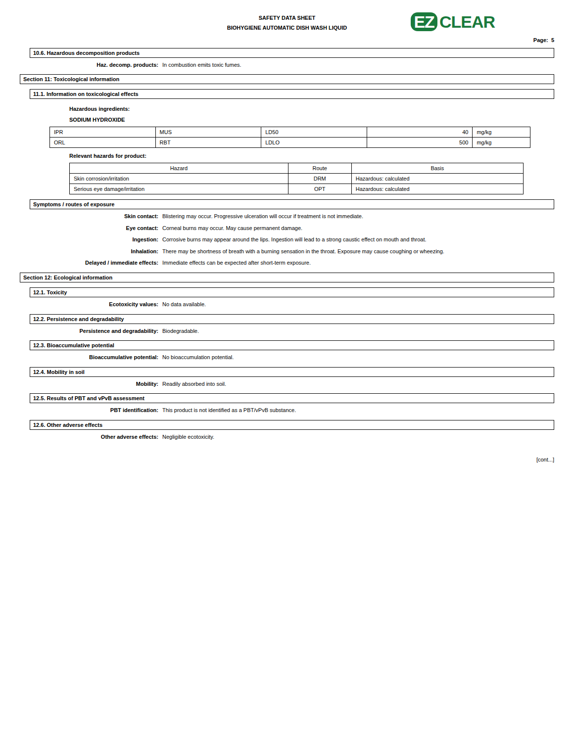SAFETY DATA SHEET
BIOHYGIENE AUTOMATIC DISH WASH LIQUID
EZ CLEAR
Page: 5
10.6. Hazardous decomposition products
Haz. decomp. products:
In combustion emits toxic fumes.
Section 11: Toxicological information
11.1. Information on toxicological effects
Hazardous ingredients:
SODIUM HYDROXIDE
| IPR | MUS | LD50 | 40 | mg/kg |
| ORL | RBT | LDLO | 500 | mg/kg |
Relevant hazards for product:
| Hazard | Route | Basis |
| --- | --- | --- |
| Skin corrosion/irritation | DRM | Hazardous: calculated |
| Serious eye damage/irritation | OPT | Hazardous: calculated |
Symptoms / routes of exposure
Skin contact:
Blistering may occur. Progressive ulceration will occur if treatment is not immediate.
Eye contact:
Corneal burns may occur. May cause permanent damage.
Ingestion:
Corrosive burns may appear around the lips. Ingestion will lead to a strong caustic effect on mouth and throat.
Inhalation:
There may be shortness of breath with a burning sensation in the throat. Exposure may cause coughing or wheezing.
Delayed / immediate effects:
Immediate effects can be expected after short-term exposure.
Section 12: Ecological information
12.1. Toxicity
Ecotoxicity values:
No data available.
12.2. Persistence and degradability
Persistence and degradability:
Biodegradable.
12.3. Bioaccumulative potential
Bioaccumulative potential:
No bioaccumulation potential.
12.4. Mobility in soil
Mobility:
Readily absorbed into soil.
12.5. Results of PBT and vPvB assessment
PBT identification:
This product is not identified as a PBT/vPvB substance.
12.6. Other adverse effects
Other adverse effects:
Negligible ecotoxicity.
[cont...]